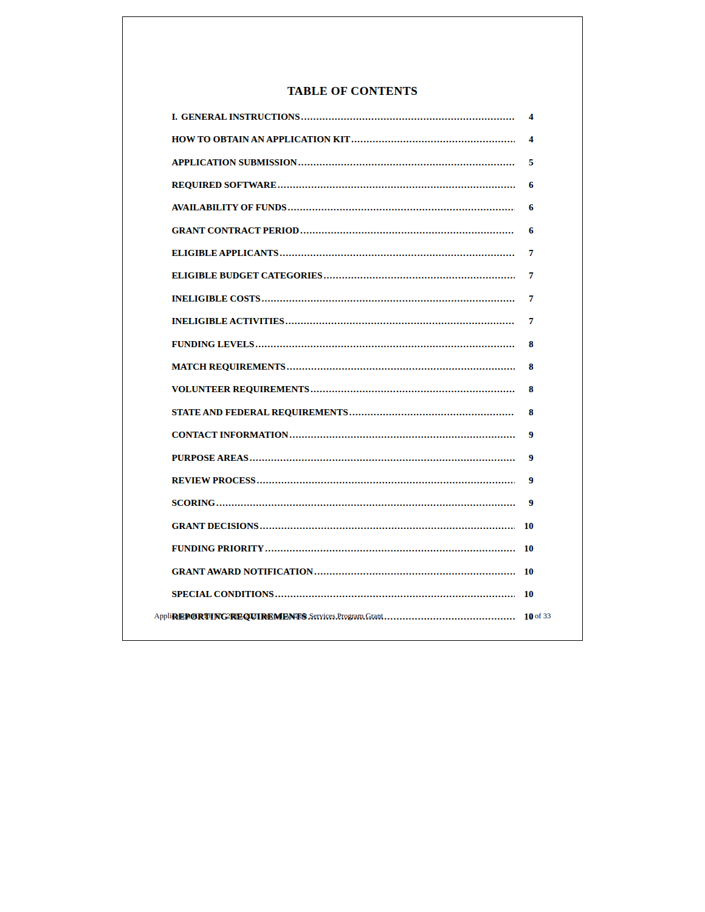TABLE OF CONTENTS
I. GENERAL INSTRUCTIONS ................................................................................................................. 4
HOW TO OBTAIN AN APPLICATION KIT ................................................................................................... 4
APPLICATION SUBMISSION ................................................................................................................. 5
REQUIRED SOFTWARE ......................................................................................................................... 6
AVAILABILITY OF FUNDS .................................................................................................................... 6
GRANT CONTRACT PERIOD ................................................................................................................ 6
ELIGIBLE APPLICANTS ....................................................................................................................... 7
ELIGIBLE BUDGET CATEGORIES ....................................................................................................... 7
INELIGIBLE COSTS .............................................................................................................................. 7
INELIGIBLE ACTIVITIES ..................................................................................................................... 7
FUNDING LEVELS ................................................................................................................................ 8
MATCH REQUIREMENTS ..................................................................................................................... 8
VOLUNTEER REQUIREMENTS ........................................................................................................... 8
STATE AND FEDERAL REQUIREMENTS ................................................................................................. 8
CONTACT INFORMATION .................................................................................................................... 9
PURPOSE AREAS .................................................................................................................................. 9
REVIEW PROCESS ............................................................................................................................... 9
SCORING .............................................................................................................................................. 9
GRANT DECISIONS .............................................................................................................................. 10
FUNDING PRIORITY ............................................................................................................................ 10
GRANT AWARD NOTIFICATION ......................................................................................................... 10
SPECIAL CONDITIONS ....................................................................................................................... 10
REPORTING REQUIREMENTS ............................................................................................................ 10
Application Kit for FY 2020-2021 Sexual Assault Services Program Grant 2 of 33